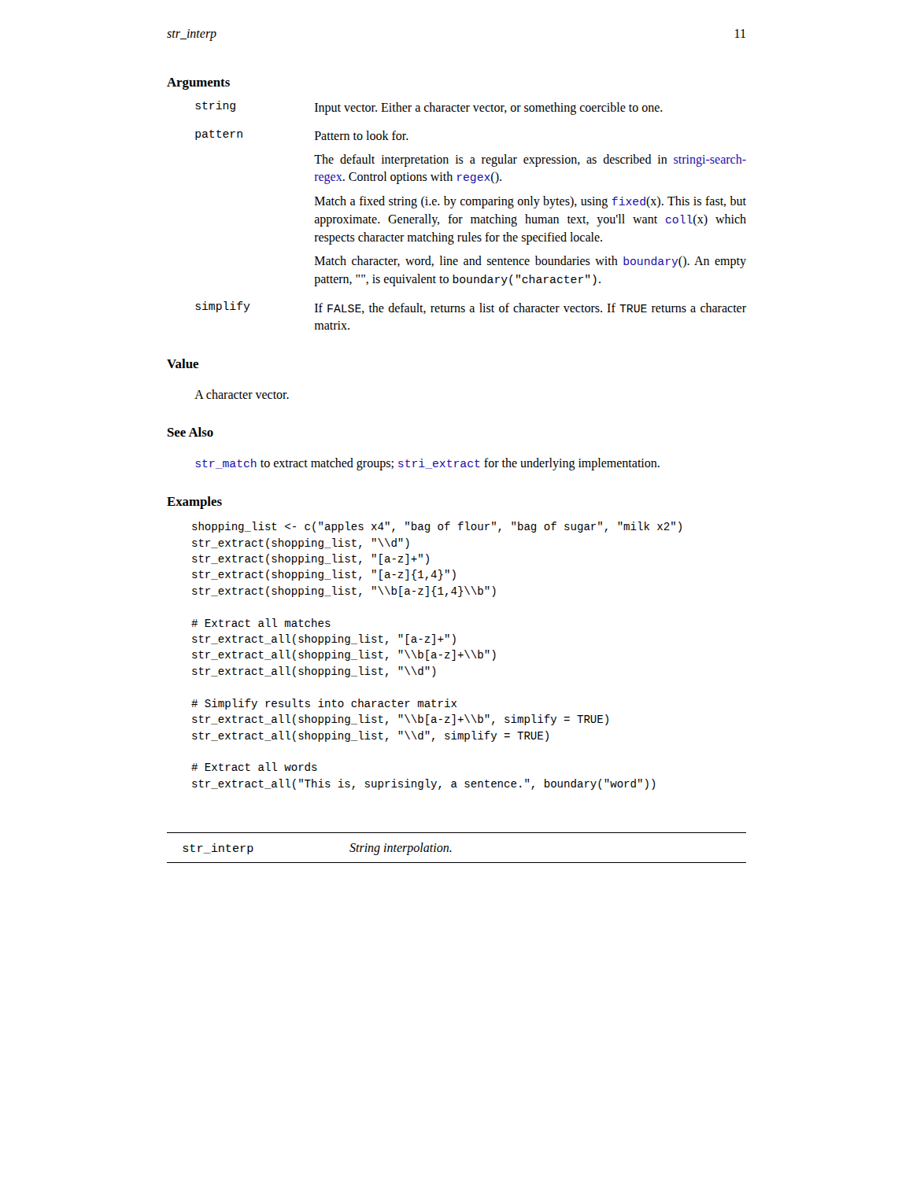str_interp 11
Arguments
string
Input vector. Either a character vector, or something coercible to one.
pattern
Pattern to look for.
The default interpretation is a regular expression, as described in stringi-search-regex. Control options with regex().
Match a fixed string (i.e. by comparing only bytes), using fixed(x). This is fast, but approximate. Generally, for matching human text, you'll want coll(x) which respects character matching rules for the specified locale.
Match character, word, line and sentence boundaries with boundary(). An empty pattern, "", is equivalent to boundary("character").
simplify
If FALSE, the default, returns a list of character vectors. If TRUE returns a character matrix.
Value
A character vector.
See Also
str_match to extract matched groups; stri_extract for the underlying implementation.
Examples
shopping_list <- c("apples x4", "bag of flour", "bag of sugar", "milk x2")
str_extract(shopping_list, "\\d")
str_extract(shopping_list, "[a-z]+")
str_extract(shopping_list, "[a-z]{1,4}")
str_extract(shopping_list, "\\b[a-z]{1,4}\\b")

# Extract all matches
str_extract_all(shopping_list, "[a-z]+")
str_extract_all(shopping_list, "\\b[a-z]+\\b")
str_extract_all(shopping_list, "\\d")

# Simplify results into character matrix
str_extract_all(shopping_list, "\\b[a-z]+\\b", simplify = TRUE)
str_extract_all(shopping_list, "\\d", simplify = TRUE)

# Extract all words
str_extract_all("This is, suprisingly, a sentence.", boundary("word"))
str_interp String interpolation.